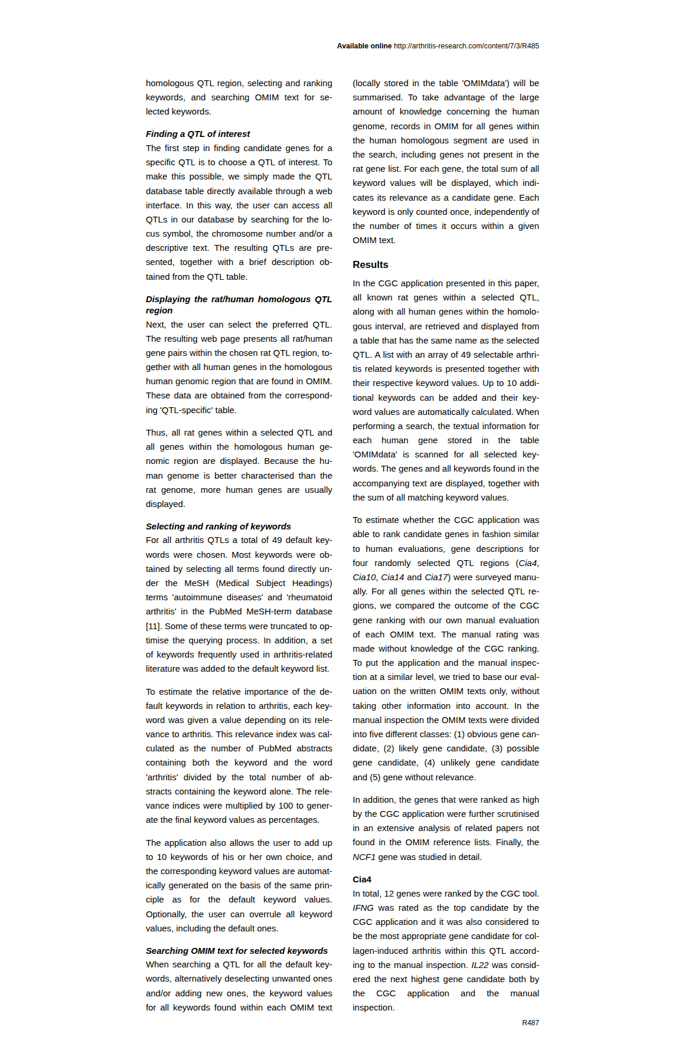Available online http://arthritis-research.com/content/7/3/R485
homologous QTL region, selecting and ranking keywords, and searching OMIM text for selected keywords.
Finding a QTL of interest
The first step in finding candidate genes for a specific QTL is to choose a QTL of interest. To make this possible, we simply made the QTL database table directly available through a web interface. In this way, the user can access all QTLs in our database by searching for the locus symbol, the chromosome number and/or a descriptive text. The resulting QTLs are presented, together with a brief description obtained from the QTL table.
Displaying the rat/human homologous QTL region
Next, the user can select the preferred QTL. The resulting web page presents all rat/human gene pairs within the chosen rat QTL region, together with all human genes in the homologous human genomic region that are found in OMIM. These data are obtained from the corresponding 'QTL-specific' table.
Thus, all rat genes within a selected QTL and all genes within the homologous human genomic region are displayed. Because the human genome is better characterised than the rat genome, more human genes are usually displayed.
Selecting and ranking of keywords
For all arthritis QTLs a total of 49 default keywords were chosen. Most keywords were obtained by selecting all terms found directly under the MeSH (Medical Subject Headings) terms 'autoimmune diseases' and 'rheumatoid arthritis' in the PubMed MeSH-term database [11]. Some of these terms were truncated to optimise the querying process. In addition, a set of keywords frequently used in arthritis-related literature was added to the default keyword list.
To estimate the relative importance of the default keywords in relation to arthritis, each keyword was given a value depending on its relevance to arthritis. This relevance index was calculated as the number of PubMed abstracts containing both the keyword and the word 'arthritis' divided by the total number of abstracts containing the keyword alone. The relevance indices were multiplied by 100 to generate the final keyword values as percentages.
The application also allows the user to add up to 10 keywords of his or her own choice, and the corresponding keyword values are automatically generated on the basis of the same principle as for the default keyword values. Optionally, the user can overrule all keyword values, including the default ones.
Searching OMIM text for selected keywords
When searching a QTL for all the default keywords, alternatively deselecting unwanted ones and/or adding new ones, the keyword values for all keywords found within each OMIM text (locally stored in the table 'OMIMdata') will be summarised. To take advantage of the large amount of knowledge concerning the human genome, records in OMIM for all genes within the human homologous segment are used in the search, including genes not present in the rat gene list. For each gene, the total sum of all keyword values will be displayed, which indicates its relevance as a candidate gene. Each keyword is only counted once, independently of the number of times it occurs within a given OMIM text.
Results
In the CGC application presented in this paper, all known rat genes within a selected QTL, along with all human genes within the homologous interval, are retrieved and displayed from a table that has the same name as the selected QTL. A list with an array of 49 selectable arthritis related keywords is presented together with their respective keyword values. Up to 10 additional keywords can be added and their keyword values are automatically calculated. When performing a search, the textual information for each human gene stored in the table 'OMIMdata' is scanned for all selected keywords. The genes and all keywords found in the accompanying text are displayed, together with the sum of all matching keyword values.
To estimate whether the CGC application was able to rank candidate genes in fashion similar to human evaluations, gene descriptions for four randomly selected QTL regions (Cia4, Cia10, Cia14 and Cia17) were surveyed manually. For all genes within the selected QTL regions, we compared the outcome of the CGC gene ranking with our own manual evaluation of each OMIM text. The manual rating was made without knowledge of the CGC ranking. To put the application and the manual inspection at a similar level, we tried to base our evaluation on the written OMIM texts only, without taking other information into account. In the manual inspection the OMIM texts were divided into five different classes: (1) obvious gene candidate, (2) likely gene candidate, (3) possible gene candidate, (4) unlikely gene candidate and (5) gene without relevance.
In addition, the genes that were ranked as high by the CGC application were further scrutinised in an extensive analysis of related papers not found in the OMIM reference lists. Finally, the NCF1 gene was studied in detail.
Cia4
In total, 12 genes were ranked by the CGC tool. IFNG was rated as the top candidate by the CGC application and it was also considered to be the most appropriate gene candidate for collagen-induced arthritis within this QTL according to the manual inspection. IL22 was considered the next highest gene candidate both by the CGC application and the manual inspection.
R487